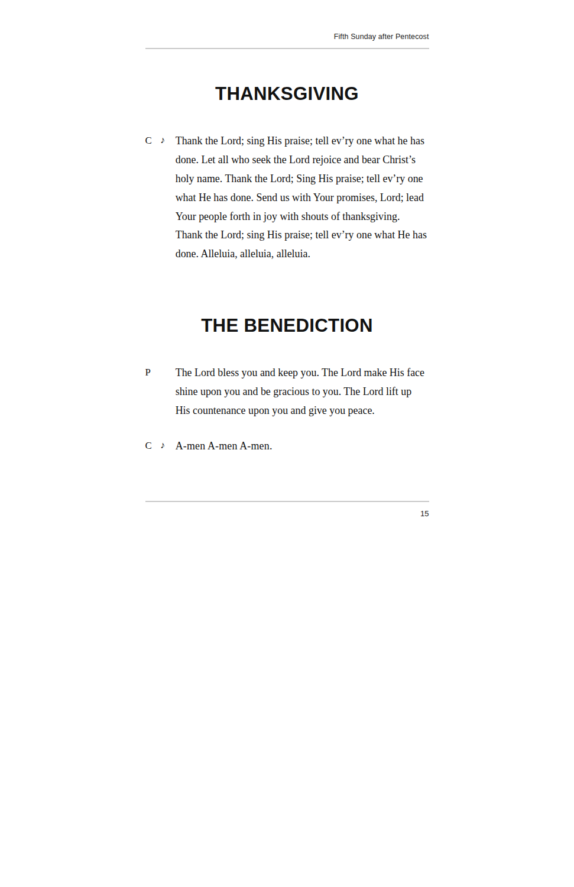Fifth Sunday after Pentecost
Thanksgiving
C
♪
Thank the Lord; sing His praise; tell ev’ry one what he has done. Let all who seek the Lord rejoice and bear Christ’s holy name. Thank the Lord; Sing His praise; tell ev’ry one what He has done. Send us with Your promises, Lord; lead Your people forth in joy with shouts of thanksgiving. Thank the Lord; sing His praise; tell ev’ry one what He has done. Alleluia, alleluia, alleluia.
The Benediction
P
The Lord bless you and keep you. The Lord make His face shine upon you and be gracious to you. The Lord lift up His countenance upon you and give you peace.
C
♪
A-men A-men A-men.
15